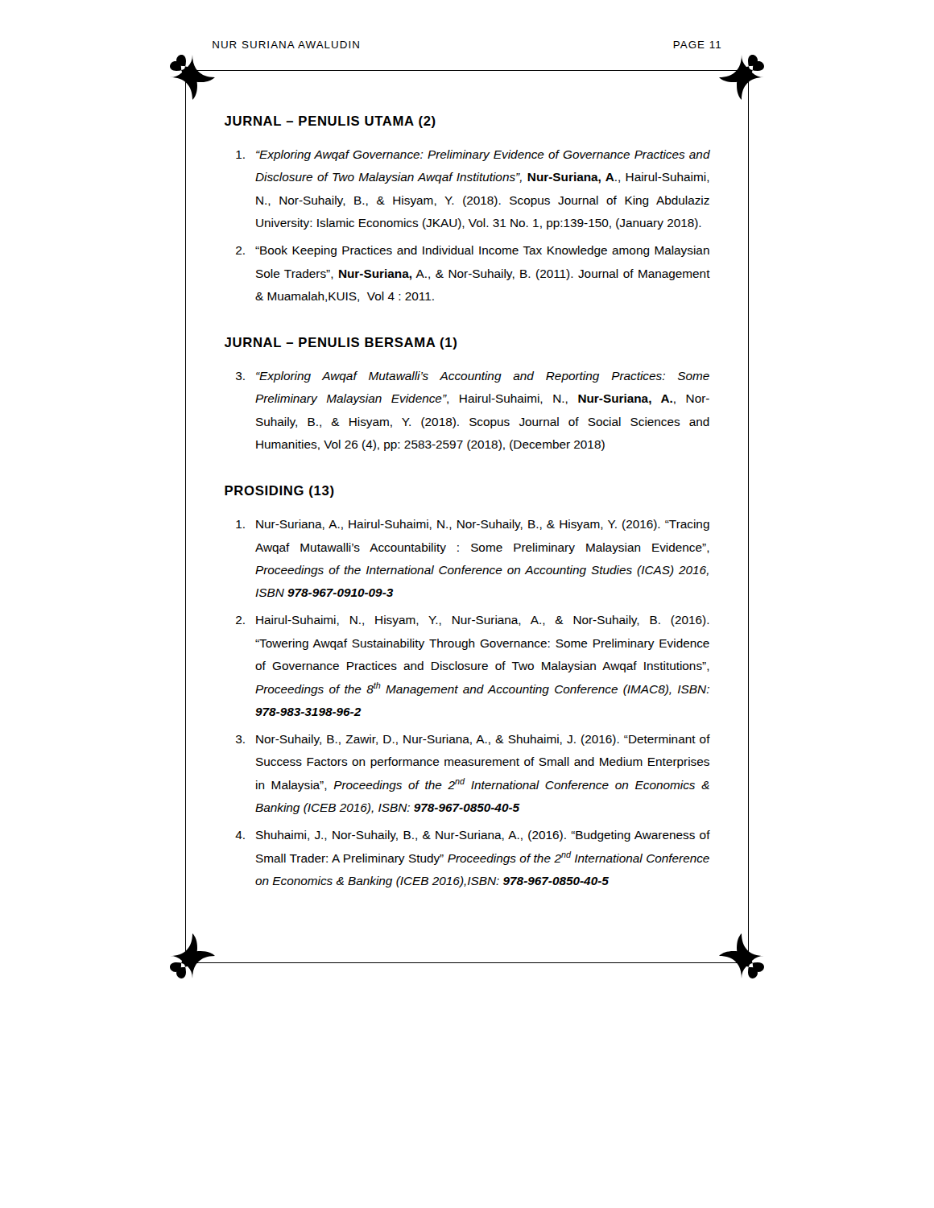NUR SURIANA AWALUDIN PAGE 11
JURNAL – PENULIS UTAMA (2)
“Exploring Awqaf Governance: Preliminary Evidence of Governance Practices and Disclosure of Two Malaysian Awqaf Institutions”, Nur-Suriana, A., Hairul-Suhaimi, N., Nor-Suhaily, B., & Hisyam, Y. (2018). Scopus Journal of King Abdulaziz University: Islamic Economics (JKAU), Vol. 31 No. 1, pp:139-150, (January 2018).
“Book Keeping Practices and Individual Income Tax Knowledge among Malaysian Sole Traders”, Nur-Suriana, A., & Nor-Suhaily, B. (2011). Journal of Management & Muamalah,KUIS, Vol 4 : 2011.
JURNAL – PENULIS BERSAMA (1)
“Exploring Awqaf Mutawalli’s Accounting and Reporting Practices: Some Preliminary Malaysian Evidence”, Hairul-Suhaimi, N., Nur-Suriana, A., Nor-Suhaily, B., & Hisyam, Y. (2018). Scopus Journal of Social Sciences and Humanities, Vol 26 (4), pp: 2583-2597 (2018), (December 2018)
PROSIDING (13)
Nur-Suriana, A., Hairul-Suhaimi, N., Nor-Suhaily, B., & Hisyam, Y. (2016). “Tracing Awqaf Mutawalli’s Accountability : Some Preliminary Malaysian Evidence”, Proceedings of the International Conference on Accounting Studies (ICAS) 2016, ISBN 978-967-0910-09-3
Hairul-Suhaimi, N., Hisyam, Y., Nur-Suriana, A., & Nor-Suhaily, B. (2016). “Towering Awqaf Sustainability Through Governance: Some Preliminary Evidence of Governance Practices and Disclosure of Two Malaysian Awqaf Institutions”, Proceedings of the 8th Management and Accounting Conference (IMAC8), ISBN: 978-983-3198-96-2
Nor-Suhaily, B., Zawir, D., Nur-Suriana, A., & Shuhaimi, J. (2016). “Determinant of Success Factors on performance measurement of Small and Medium Enterprises in Malaysia”, Proceedings of the 2nd International Conference on Economics & Banking (ICEB 2016), ISBN: 978-967-0850-40-5
Shuhaimi, J., Nor-Suhaily, B., & Nur-Suriana, A., (2016). “Budgeting Awareness of Small Trader: A Preliminary Study” Proceedings of the 2nd International Conference on Economics & Banking (ICEB 2016),ISBN: 978-967-0850-40-5